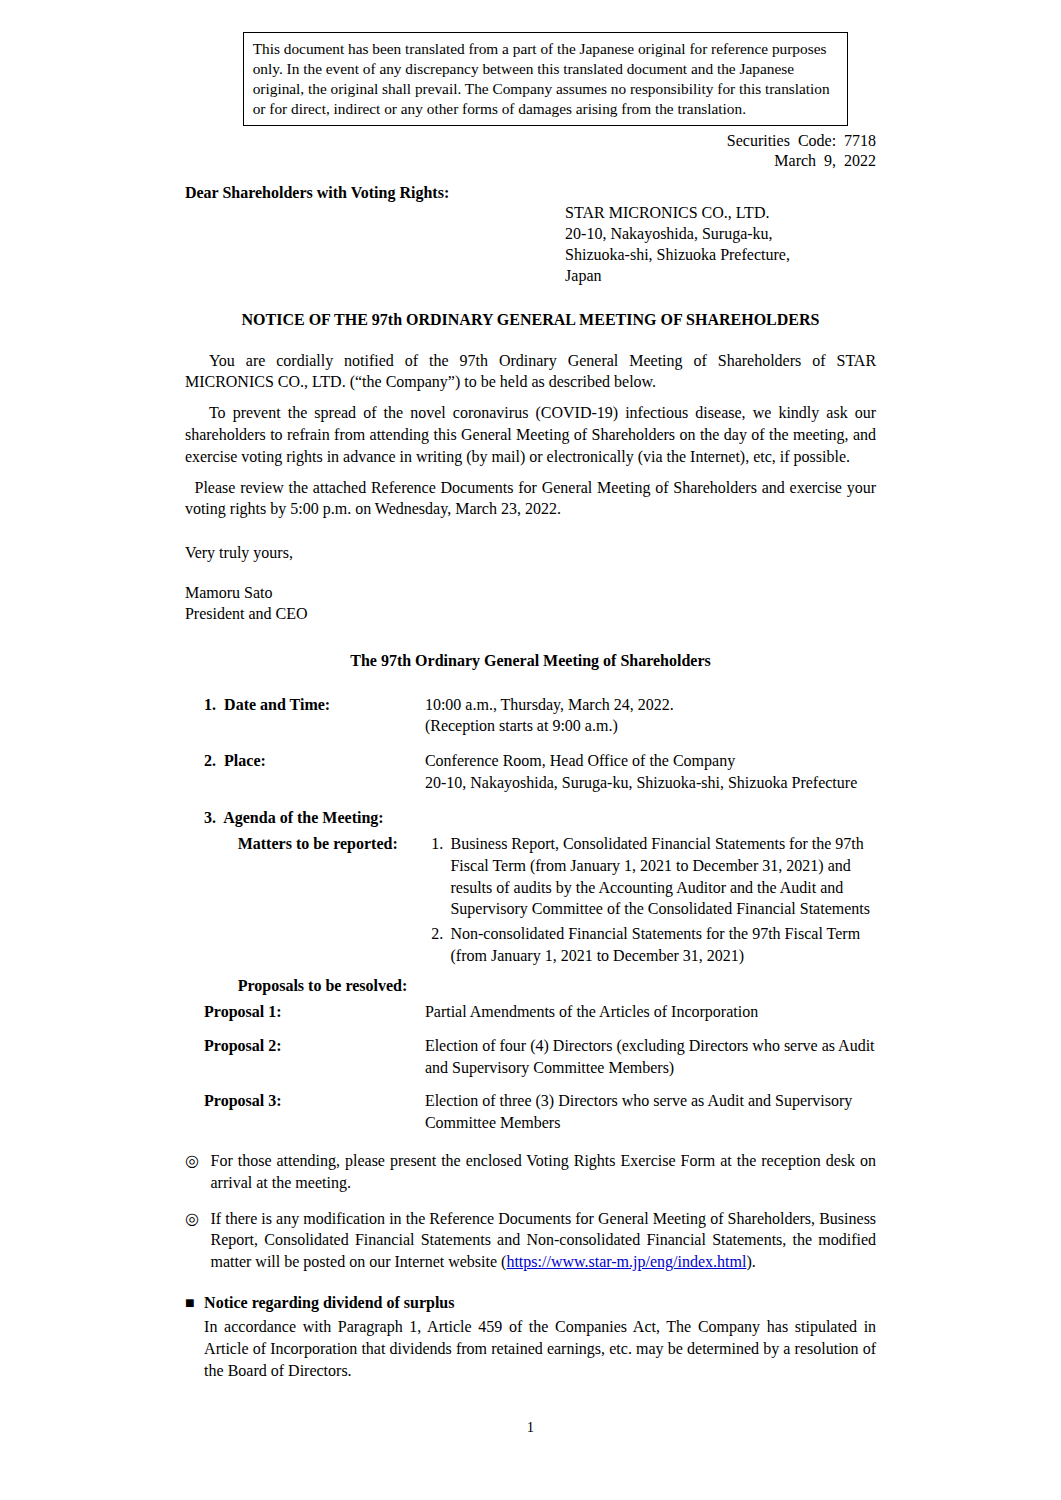This document has been translated from a part of the Japanese original for reference purposes only. In the event of any discrepancy between this translated document and the Japanese original, the original shall prevail. The Company assumes no responsibility for this translation or for direct, indirect or any other forms of damages arising from the translation.
Securities Code: 7718
March 9, 2022
Dear Shareholders with Voting Rights:
STAR MICRONICS CO., LTD.
20-10, Nakayoshida, Suruga-ku,
Shizuoka-shi, Shizuoka Prefecture,
Japan
NOTICE OF THE 97th ORDINARY GENERAL MEETING OF SHAREHOLDERS
You are cordially notified of the 97th Ordinary General Meeting of Shareholders of STAR MICRONICS CO., LTD. (“the Company”) to be held as described below.
To prevent the spread of the novel coronavirus (COVID-19) infectious disease, we kindly ask our shareholders to refrain from attending this General Meeting of Shareholders on the day of the meeting, and exercise voting rights in advance in writing (by mail) or electronically (via the Internet), etc, if possible.
Please review the attached Reference Documents for General Meeting of Shareholders and exercise your voting rights by 5:00 p.m. on Wednesday, March 23, 2022.
Very truly yours,
Mamoru Sato
President and CEO
The 97th Ordinary General Meeting of Shareholders
| 1. Date and Time: | 10:00 a.m., Thursday, March 24, 2022. (Reception starts at 9:00 a.m.) |
| 2. Place: | Conference Room, Head Office of the Company 20-10, Nakayoshida, Suruga-ku, Shizuoka-shi, Shizuoka Prefecture |
| 3. Agenda of the Meeting: |
| Matters to be reported: | Business Report, Consolidated Financial Statements for the 97th Fiscal Term (from January 1, 2021 to December 31, 2021) and results of audits by the Accounting Auditor and the Audit and Supervisory Committee of the Consolidated Financial Statements Non-consolidated Financial Statements for the 97th Fiscal Term (from January 1, 2021 to December 31, 2021) |
| Proposals to be resolved: |
| Proposal 1: | Partial Amendments of the Articles of Incorporation |
| Proposal 2: | Election of four (4) Directors (excluding Directors who serve as Audit and Supervisory Committee Members) |
| Proposal 3: | Election of three (3) Directors who serve as Audit and Supervisory Committee Members |
◎For those attending, please present the enclosed Voting Rights Exercise Form at the reception desk on arrival at the meeting.
◎If there is any modification in the Reference Documents for General Meeting of Shareholders, Business Report, Consolidated Financial Statements and Non-consolidated Financial Statements, the modified matter will be posted on our Internet website (https://www.star-m.jp/eng/index.html).
■Notice regarding dividend of surplus
In accordance with Paragraph 1, Article 459 of the Companies Act, The Company has stipulated in Article of Incorporation that dividends from retained earnings, etc. may be determined by a resolution of the Board of Directors.
1